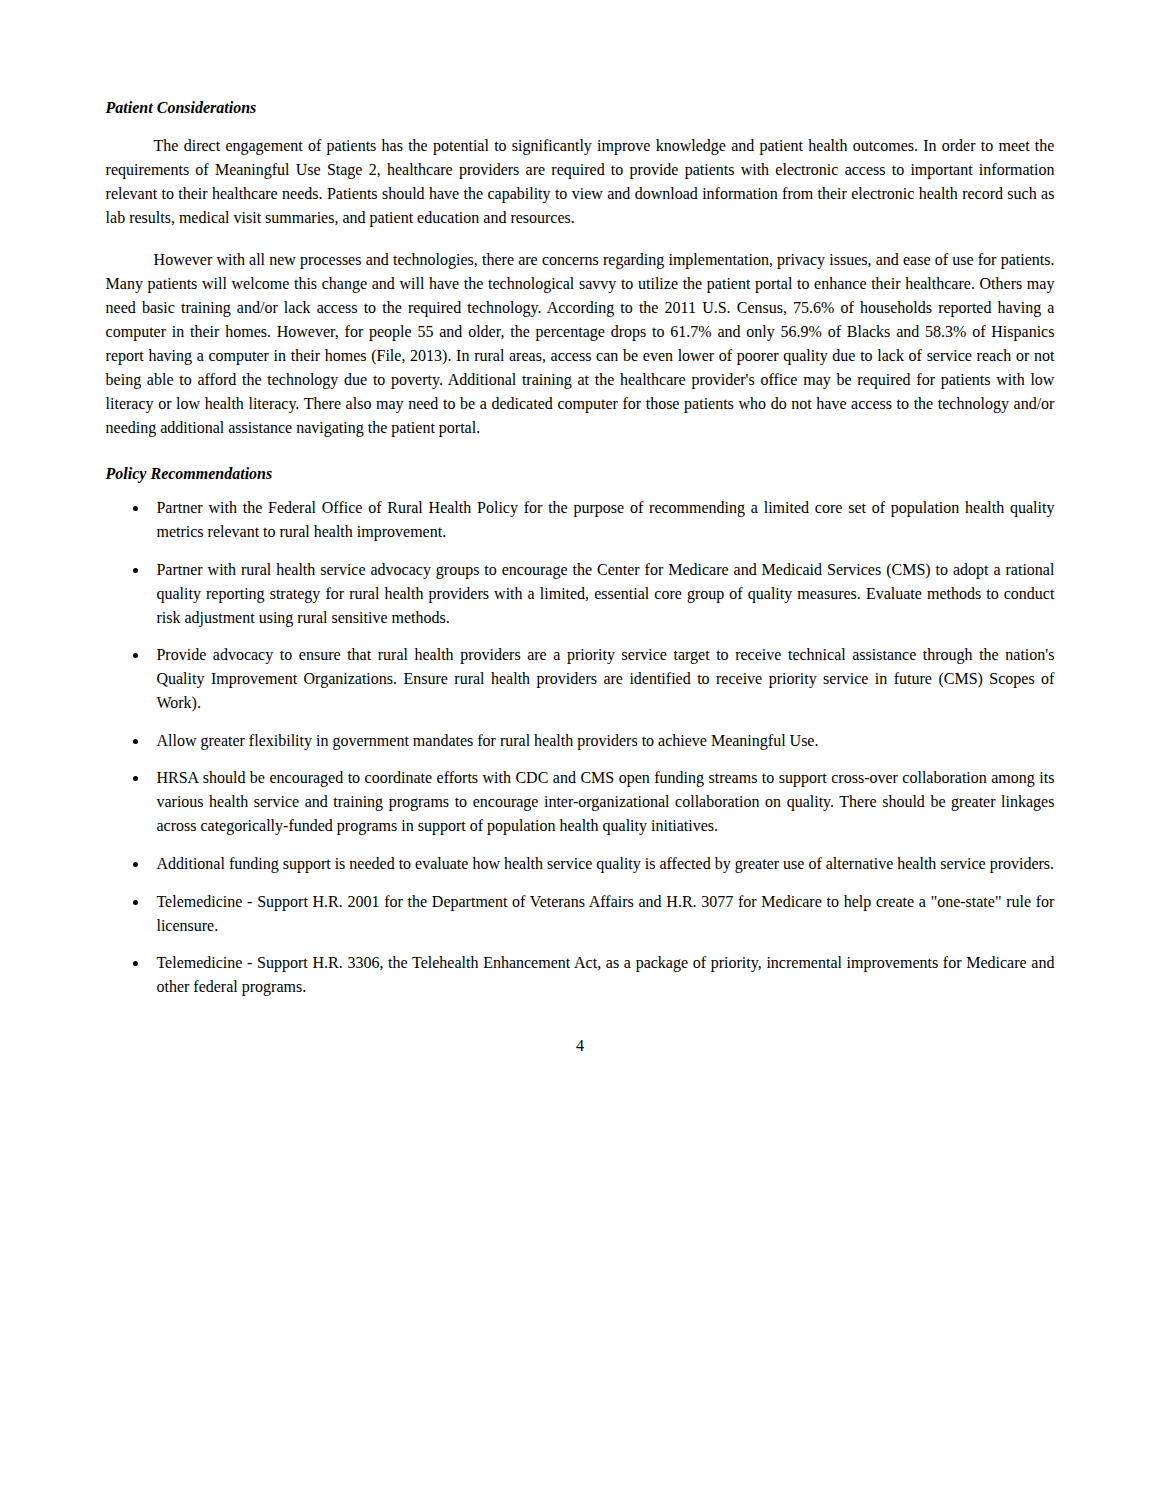Patient Considerations
The direct engagement of patients has the potential to significantly improve knowledge and patient health outcomes. In order to meet the requirements of Meaningful Use Stage 2, healthcare providers are required to provide patients with electronic access to important information relevant to their healthcare needs. Patients should have the capability to view and download information from their electronic health record such as lab results, medical visit summaries, and patient education and resources.
However with all new processes and technologies, there are concerns regarding implementation, privacy issues, and ease of use for patients. Many patients will welcome this change and will have the technological savvy to utilize the patient portal to enhance their healthcare. Others may need basic training and/or lack access to the required technology. According to the 2011 U.S. Census, 75.6% of households reported having a computer in their homes. However, for people 55 and older, the percentage drops to 61.7% and only 56.9% of Blacks and 58.3% of Hispanics report having a computer in their homes (File, 2013). In rural areas, access can be even lower of poorer quality due to lack of service reach or not being able to afford the technology due to poverty. Additional training at the healthcare provider's office may be required for patients with low literacy or low health literacy. There also may need to be a dedicated computer for those patients who do not have access to the technology and/or needing additional assistance navigating the patient portal.
Policy Recommendations
Partner with the Federal Office of Rural Health Policy for the purpose of recommending a limited core set of population health quality metrics relevant to rural health improvement.
Partner with rural health service advocacy groups to encourage the Center for Medicare and Medicaid Services (CMS) to adopt a rational quality reporting strategy for rural health providers with a limited, essential core group of quality measures. Evaluate methods to conduct risk adjustment using rural sensitive methods.
Provide advocacy to ensure that rural health providers are a priority service target to receive technical assistance through the nation's Quality Improvement Organizations. Ensure rural health providers are identified to receive priority service in future (CMS) Scopes of Work).
Allow greater flexibility in government mandates for rural health providers to achieve Meaningful Use.
HRSA should be encouraged to coordinate efforts with CDC and CMS open funding streams to support cross-over collaboration among its various health service and training programs to encourage inter-organizational collaboration on quality. There should be greater linkages across categorically-funded programs in support of population health quality initiatives.
Additional funding support is needed to evaluate how health service quality is affected by greater use of alternative health service providers.
Telemedicine - Support H.R. 2001 for the Department of Veterans Affairs and H.R. 3077 for Medicare to help create a "one-state" rule for licensure.
Telemedicine - Support H.R. 3306, the Telehealth Enhancement Act, as a package of priority, incremental improvements for Medicare and other federal programs.
4